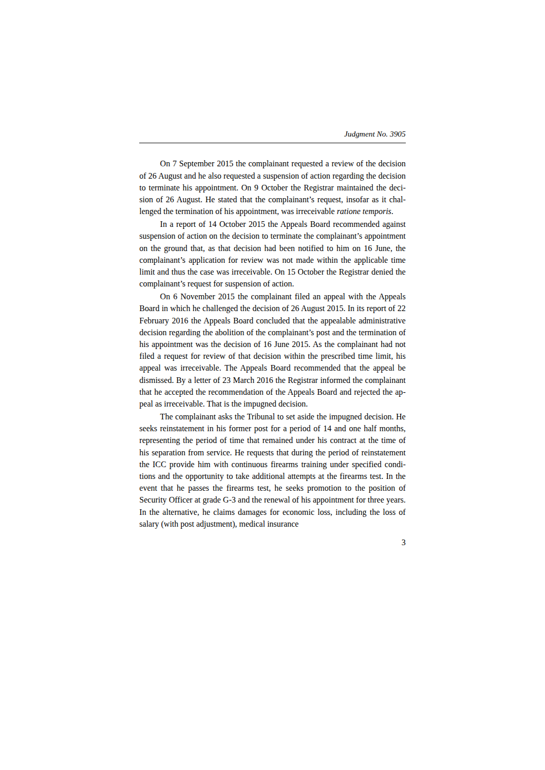Judgment No. 3905
On 7 September 2015 the complainant requested a review of the decision of 26 August and he also requested a suspension of action regarding the decision to terminate his appointment. On 9 October the Registrar maintained the decision of 26 August. He stated that the complainant’s request, insofar as it challenged the termination of his appointment, was irreceivable ratione temporis.
In a report of 14 October 2015 the Appeals Board recommended against suspension of action on the decision to terminate the complainant’s appointment on the ground that, as that decision had been notified to him on 16 June, the complainant’s application for review was not made within the applicable time limit and thus the case was irreceivable. On 15 October the Registrar denied the complainant’s request for suspension of action.
On 6 November 2015 the complainant filed an appeal with the Appeals Board in which he challenged the decision of 26 August 2015. In its report of 22 February 2016 the Appeals Board concluded that the appealable administrative decision regarding the abolition of the complainant’s post and the termination of his appointment was the decision of 16 June 2015. As the complainant had not filed a request for review of that decision within the prescribed time limit, his appeal was irreceivable. The Appeals Board recommended that the appeal be dismissed. By a letter of 23 March 2016 the Registrar informed the complainant that he accepted the recommendation of the Appeals Board and rejected the appeal as irreceivable. That is the impugned decision.
The complainant asks the Tribunal to set aside the impugned decision. He seeks reinstatement in his former post for a period of 14 and one half months, representing the period of time that remained under his contract at the time of his separation from service. He requests that during the period of reinstatement the ICC provide him with continuous firearms training under specified conditions and the opportunity to take additional attempts at the firearms test. In the event that he passes the firearms test, he seeks promotion to the position of Security Officer at grade G-3 and the renewal of his appointment for three years. In the alternative, he claims damages for economic loss, including the loss of salary (with post adjustment), medical insurance
3